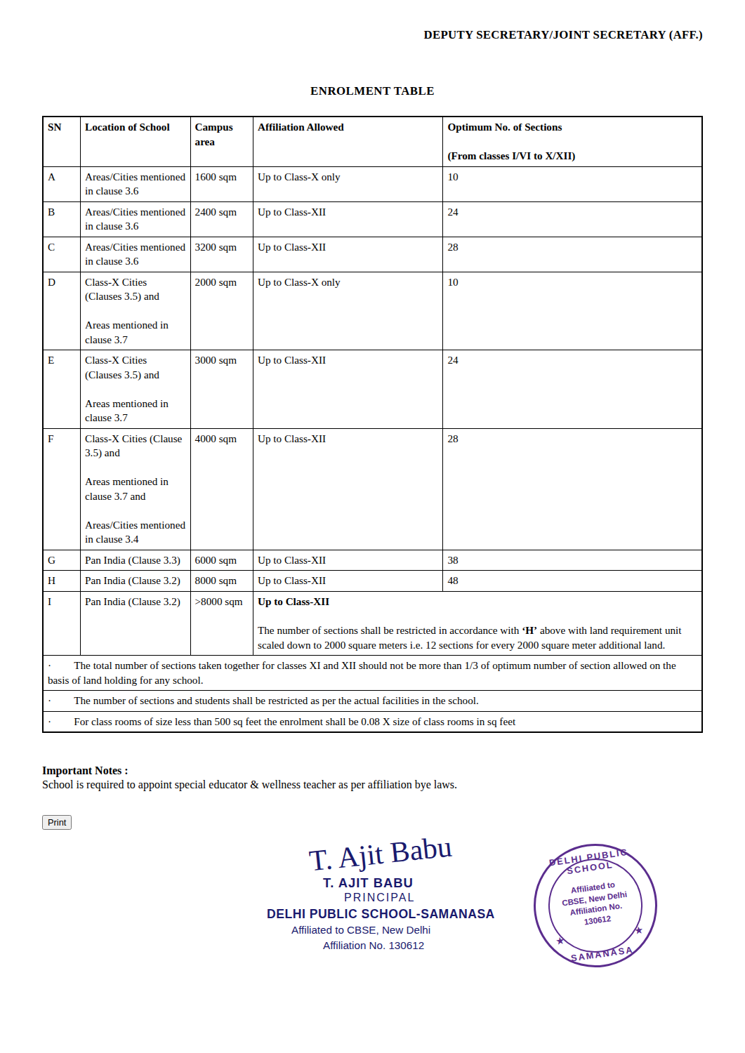DEPUTY SECRETARY/JOINT SECRETARY (AFF.)
ENROLMENT TABLE
| SN | Location of School | Campus area | Affiliation Allowed | Optimum No. of Sections (From classes I/VI to X/XII) |
| --- | --- | --- | --- | --- |
| A | Areas/Cities mentioned in clause 3.6 | 1600 sqm | Up to Class-X only | 10 |
| B | Areas/Cities mentioned in clause 3.6 | 2400 sqm | Up to Class-XII | 24 |
| C | Areas/Cities mentioned in clause 3.6 | 3200 sqm | Up to Class-XII | 28 |
| D | Class-X Cities (Clauses 3.5) and Areas mentioned in clause 3.7 | 2000 sqm | Up to Class-X only | 10 |
| E | Class-X Cities (Clauses 3.5) and Areas mentioned in clause 3.7 | 3000 sqm | Up to Class-XII | 24 |
| F | Class-X Cities (Clause 3.5) and Areas mentioned in clause 3.7 and Areas/Cities mentioned in clause 3.4 | 4000 sqm | Up to Class-XII | 28 |
| G | Pan India (Clause 3.3) | 6000 sqm | Up to Class-XII | 38 |
| H | Pan India (Clause 3.2) | 8000 sqm | Up to Class-XII | 48 |
| I | Pan India (Clause 3.2) | >8000 sqm | Up to Class-XII The number of sections shall be restricted in accordance with ‘H’ above with land requirement unit scaled down to 2000 square meters i.e. 12 sections for every 2000 square meter additional land. |
| · The total number of sections taken together for classes XI and XII should not be more than 1/3 of optimum number of section allowed on the basis of land holding for any school. |
| · The number of sections and students shall be restricted as per the actual facilities in the school. |
| · For class rooms of size less than 500 sq feet the enrolment shall be 0.08 X size of class rooms in sq feet |
Important Notes :
School is required to appoint special educator & wellness teacher as per affiliation bye laws.
Print
T. Ajit Babu
T. AJIT BABU
PRINCIPAL
DELHI PUBLIC SCHOOL-SAMANASA
Affiliated to CBSE, New Delhi
Affiliation No. 130612
DELHI PUBLIC SCHOOL
Affiliated to
CBSE, New Delhi
Affiliation No.
130612
★
★
SAMANASA